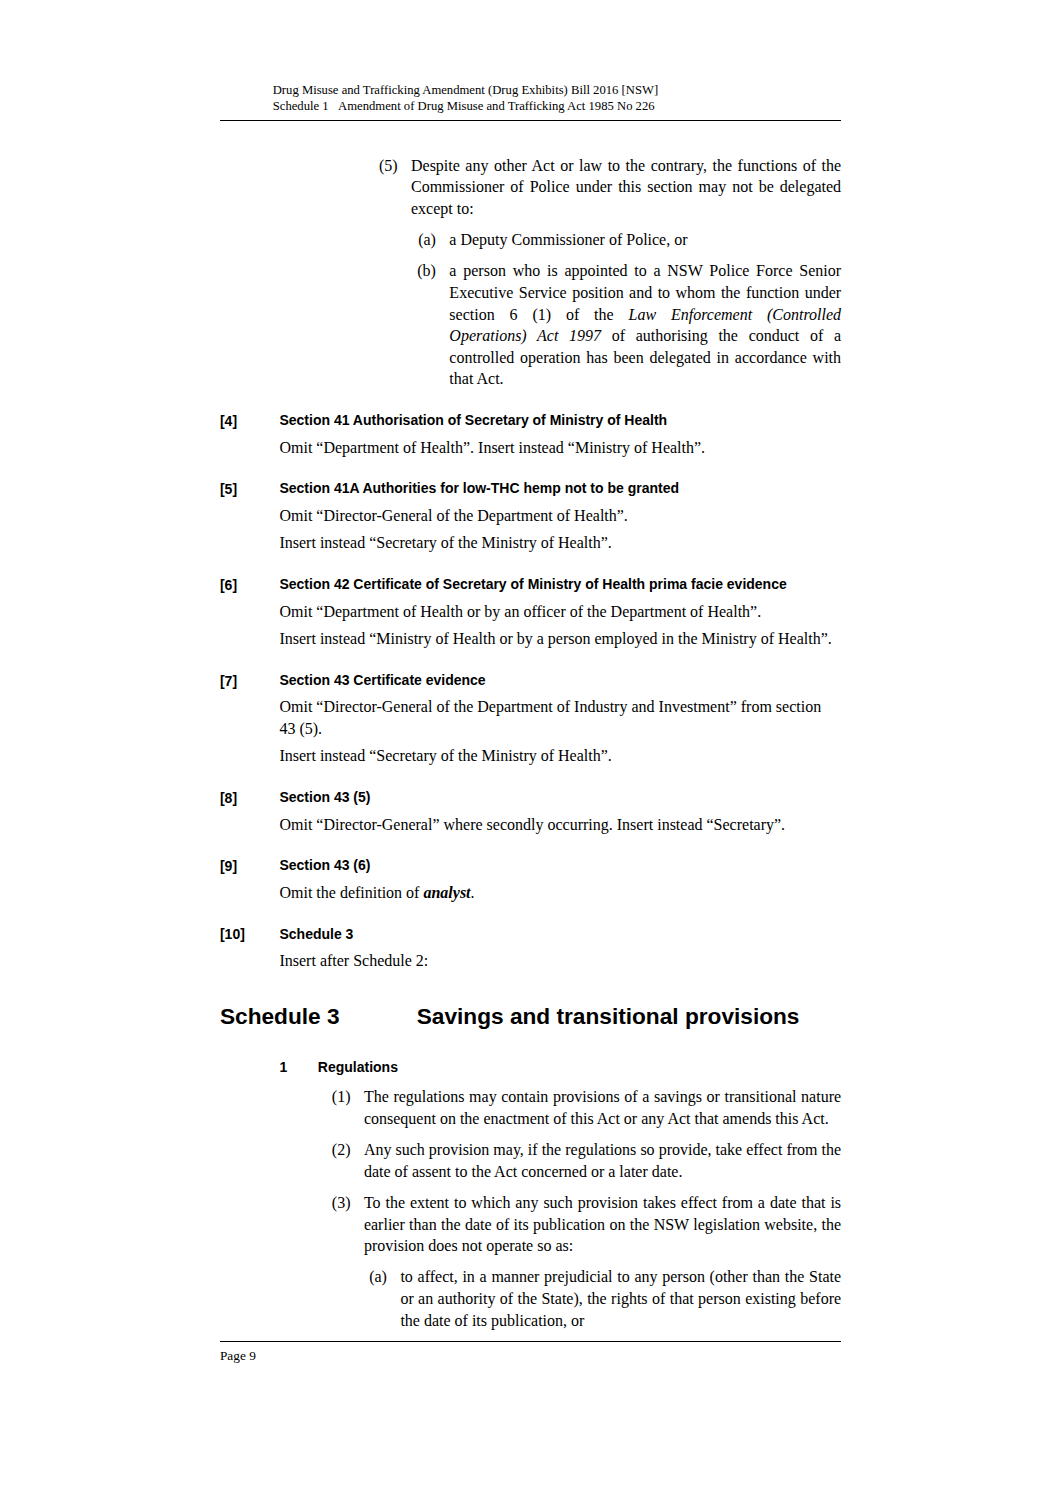Drug Misuse and Trafficking Amendment (Drug Exhibits) Bill 2016 [NSW]
Schedule 1 Amendment of Drug Misuse and Trafficking Act 1985 No 226
(5)
Despite any other Act or law to the contrary, the functions of the Commissioner of Police under this section may not be delegated except to:
(a)
a Deputy Commissioner of Police, or
(b)
a person who is appointed to a NSW Police Force Senior Executive Service position and to whom the function under section 6 (1) of the Law Enforcement (Controlled Operations) Act 1997 of authorising the conduct of a controlled operation has been delegated in accordance with that Act.
[4]
Section 41 Authorisation of Secretary of Ministry of Health
Omit “Department of Health”. Insert instead “Ministry of Health”.
[5]
Section 41A Authorities for low-THC hemp not to be granted
Omit “Director-General of the Department of Health”.
Insert instead “Secretary of the Ministry of Health”.
[6]
Section 42 Certificate of Secretary of Ministry of Health prima facie evidence
Omit “Department of Health or by an officer of the Department of Health”.
Insert instead “Ministry of Health or by a person employed in the Ministry of Health”.
[7]
Section 43 Certificate evidence
Omit “Director-General of the Department of Industry and Investment” from section 43 (5).
Insert instead “Secretary of the Ministry of Health”.
[8]
Section 43 (5)
Omit “Director-General” where secondly occurring. Insert instead “Secretary”.
[9]
Section 43 (6)
Omit the definition of analyst.
[10]
Schedule 3
Insert after Schedule 2:
Schedule 3
Savings and transitional provisions
1
Regulations
(1)
The regulations may contain provisions of a savings or transitional nature consequent on the enactment of this Act or any Act that amends this Act.
(2)
Any such provision may, if the regulations so provide, take effect from the date of assent to the Act concerned or a later date.
(3)
To the extent to which any such provision takes effect from a date that is earlier than the date of its publication on the NSW legislation website, the provision does not operate so as:
(a)
to affect, in a manner prejudicial to any person (other than the State or an authority of the State), the rights of that person existing before the date of its publication, or
Page 9